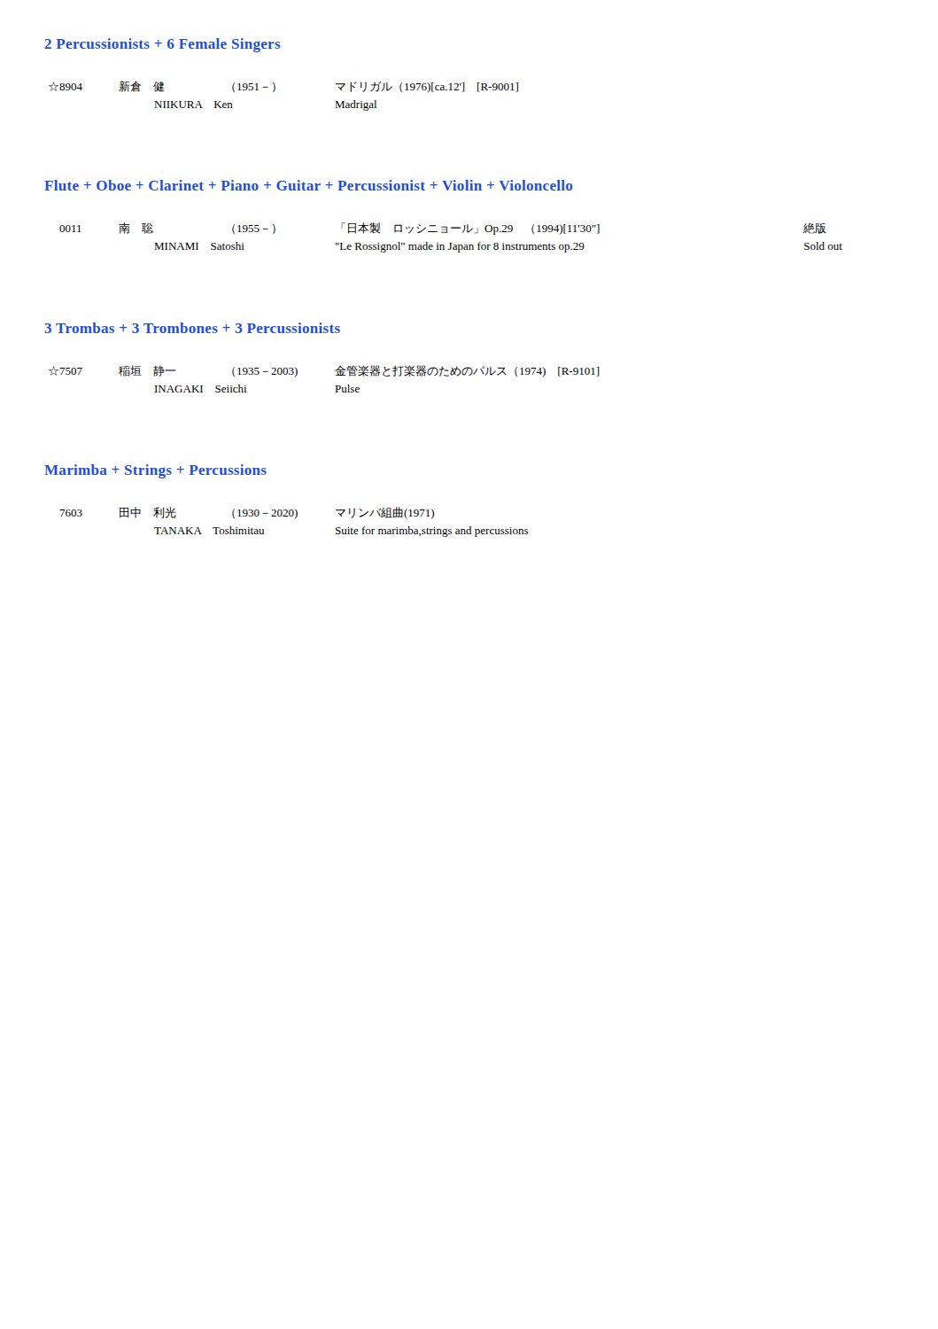2 Percussionists + 6 Female Singers
| ☆8904 | 新倉 健 | （1951－） | マドリガル（1976)[ca.12'] [R-9001] |
| | NIIKURA Ken | Madrigal |
Flute + Oboe + Clarinet + Piano + Guitar + Percussionist + Violin + Violoncello
| 0011 | 南 聡 | （1955－） | 「日本製 ロッシニョール」Op.29 （1994)[11'30"] | 絶版 |
| | MINAMI Satoshi | "Le Rossignol" made in Japan for 8 instruments op.29 | Sold out |
3 Trombas + 3 Trombones + 3 Percussionists
| ☆7507 | 稲垣 静一 | （1935－2003) | 金管楽器と打楽器のためのパルス（1974) [R-9101] |
| | INAGAKI Seiichi | Pulse |
Marimba + Strings + Percussions
| 7603 | 田中 利光 | （1930－2020) | マリンバ組曲(1971) |
| | TANAKA Toshimitau | Suite for marimba,strings and percussions |